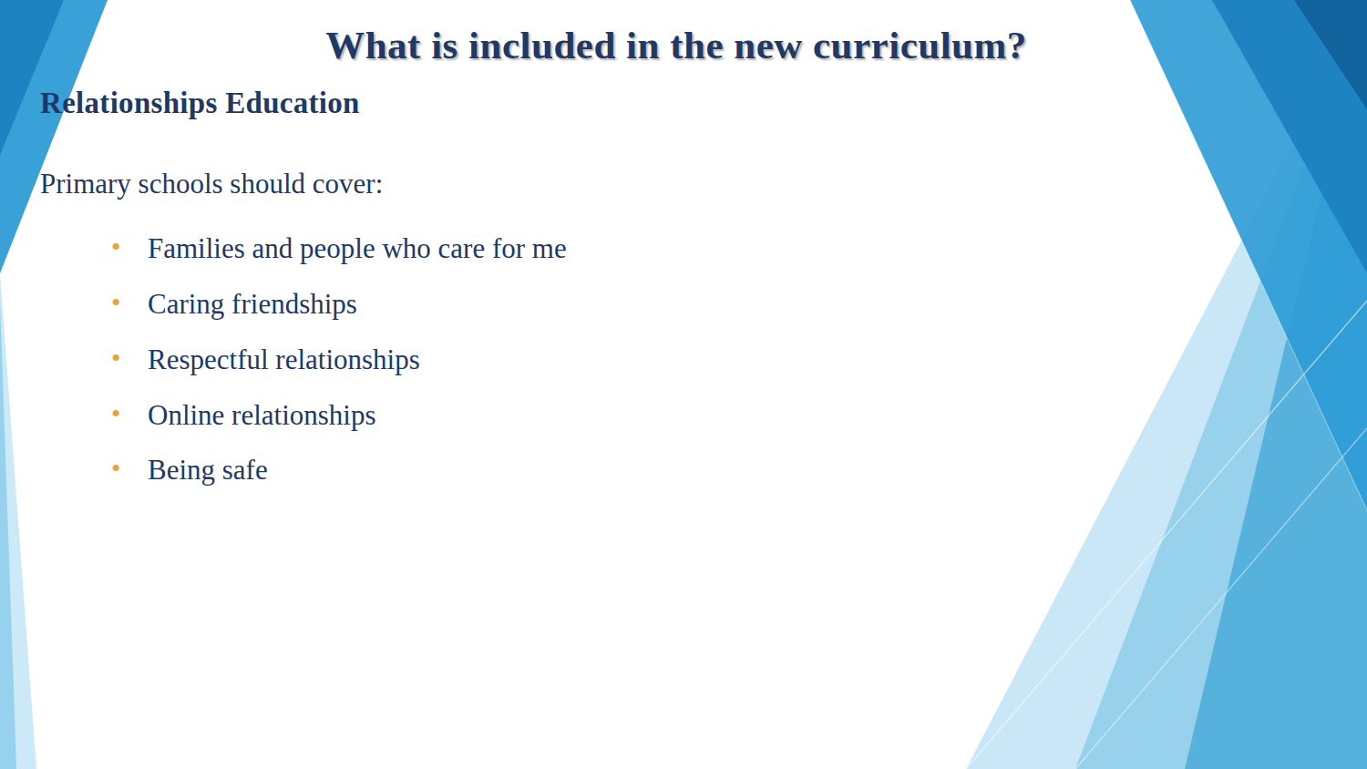What is included in the new curriculum?
Relationships Education
Primary schools should cover:
Families and people who care for me
Caring friendships
Respectful relationships
Online relationships
Being safe